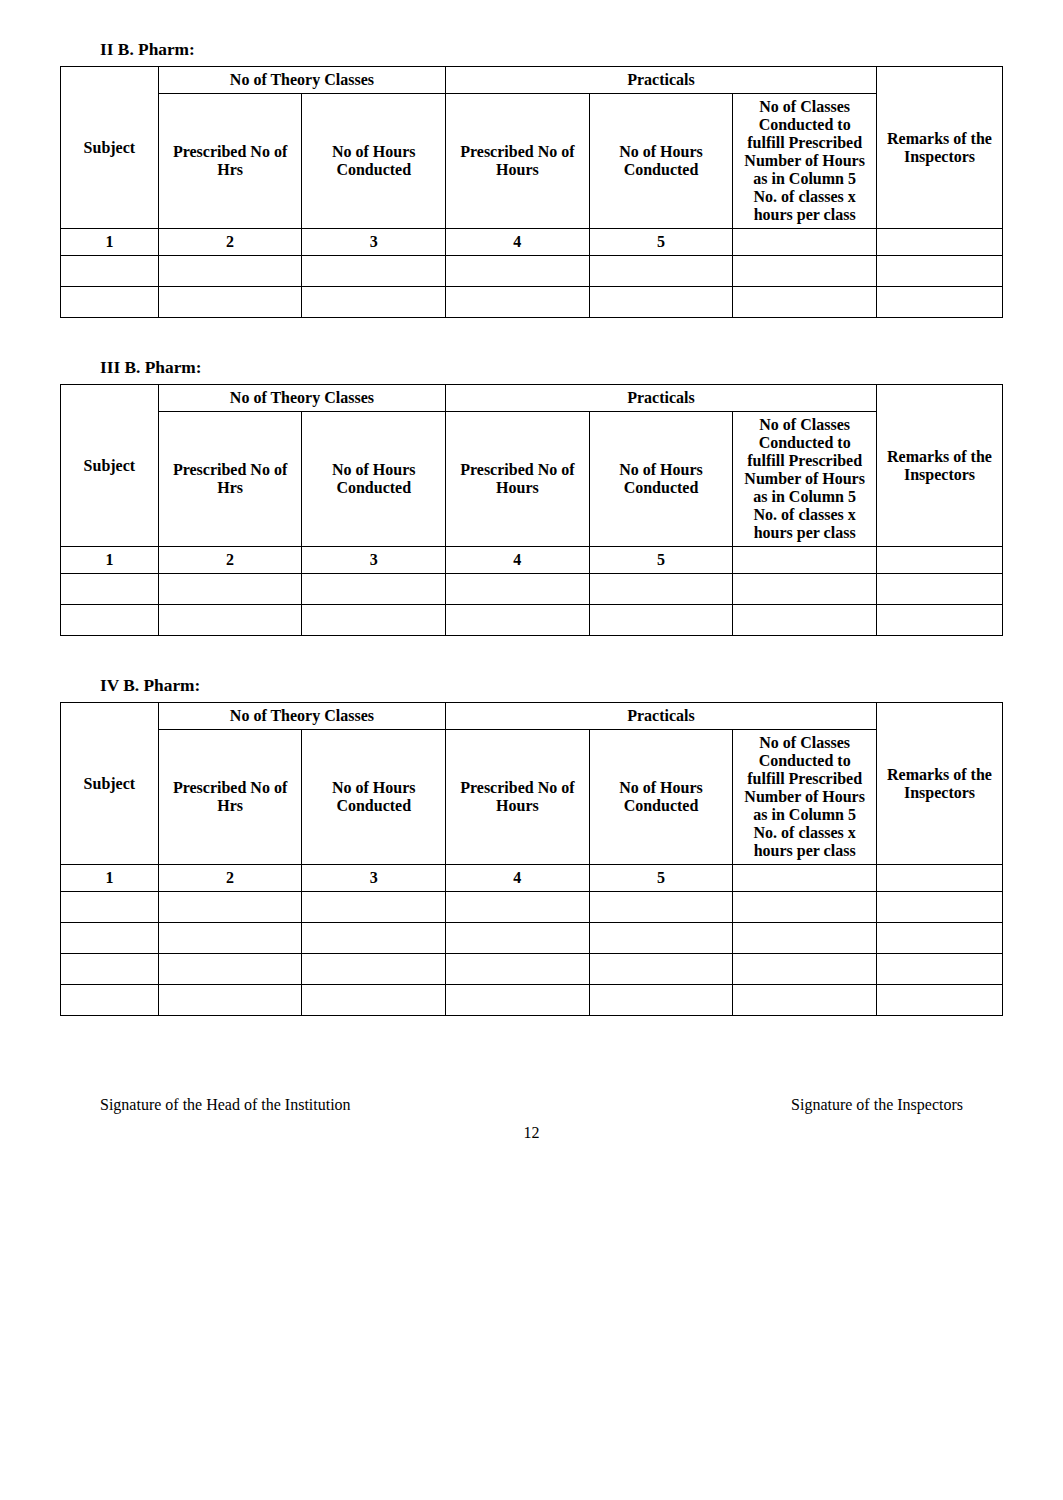II B. Pharm:
| Subject | No of Theory Classes | Practicals | Remarks of the Inspectors |
| --- | --- | --- | --- |
| Prescribed No of Hrs | No of Hours Conducted | Prescribed No of Hours | No of Hours Conducted | No of Classes Conducted to fulfill Prescribed Number of Hours as in Column 5 No. of classes x hours per class |
| 1 | 2 | 3 | 4 | 5 | | |
III B. Pharm:
| Subject | No of Theory Classes | Practicals | Remarks of the Inspectors |
| --- | --- | --- | --- |
| Prescribed No of Hrs | No of Hours Conducted | Prescribed No of Hours | No of Hours Conducted | No of Classes Conducted to fulfill Prescribed Number of Hours as in Column 5 No. of classes x hours per class |
| 1 | 2 | 3 | 4 | 5 | | |
IV B. Pharm:
| Subject | No of Theory Classes | Practicals | Remarks of the Inspectors |
| --- | --- | --- | --- |
| Prescribed No of Hrs | No of Hours Conducted | Prescribed No of Hours | No of Hours Conducted | No of Classes Conducted to fulfill Prescribed Number of Hours as in Column 5 No. of classes x hours per class |
| 1 | 2 | 3 | 4 | 5 | | |
Signature of the Head of the Institution Signature of the Inspectors
12